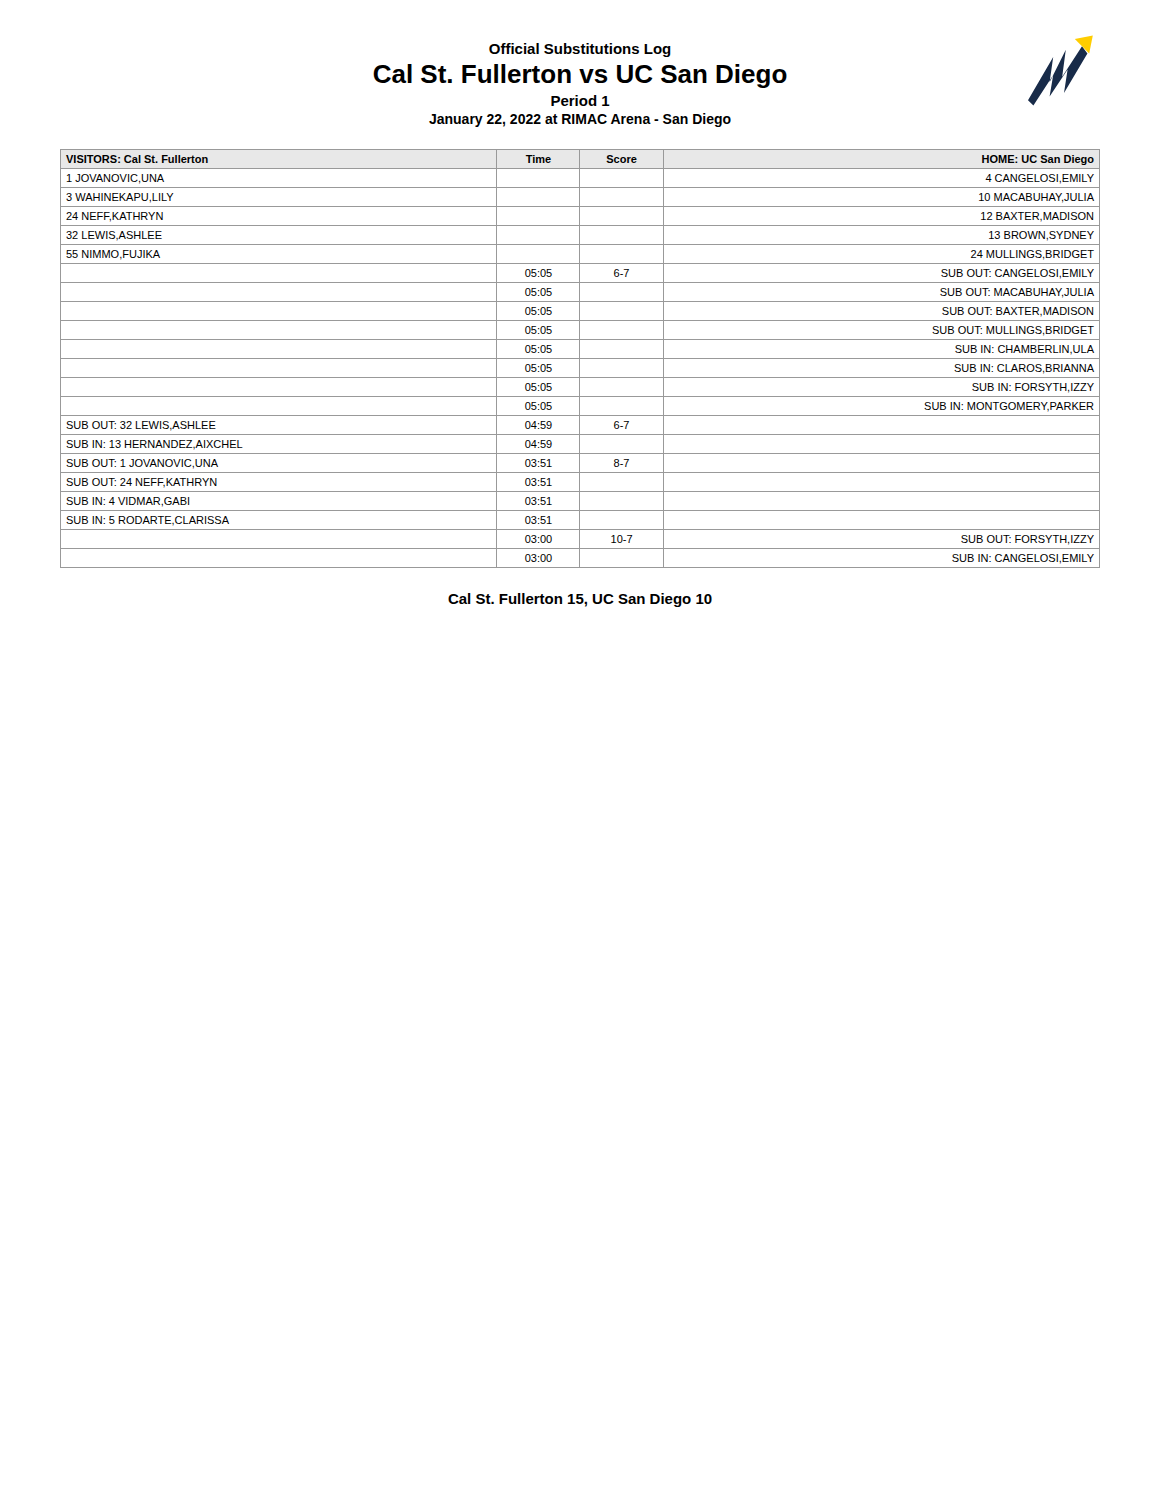Official Substitutions Log
Cal St. Fullerton vs UC San Diego
Period 1
January 22, 2022 at RIMAC Arena - San Diego
| VISITORS: Cal St. Fullerton | Time | Score | HOME: UC San Diego |
| --- | --- | --- | --- |
| 1 JOVANOVIC,UNA | | | 4 CANGELOSI,EMILY |
| 3 WAHINEKAPU,LILY | | | 10 MACABUHAY,JULIA |
| 24 NEFF,KATHRYN | | | 12 BAXTER,MADISON |
| 32 LEWIS,ASHLEE | | | 13 BROWN,SYDNEY |
| 55 NIMMO,FUJIKA | | | 24 MULLINGS,BRIDGET |
| | 05:05 | 6-7 | SUB OUT: CANGELOSI,EMILY |
| | 05:05 | | SUB OUT: MACABUHAY,JULIA |
| | 05:05 | | SUB OUT: BAXTER,MADISON |
| | 05:05 | | SUB OUT: MULLINGS,BRIDGET |
| | 05:05 | | SUB IN: CHAMBERLIN,ULA |
| | 05:05 | | SUB IN: CLAROS,BRIANNA |
| | 05:05 | | SUB IN: FORSYTH,IZZY |
| | 05:05 | | SUB IN: MONTGOMERY,PARKER |
| SUB OUT: 32 LEWIS,ASHLEE | 04:59 | 6-7 | |
| SUB IN: 13 HERNANDEZ,AIXCHEL | 04:59 | | |
| SUB OUT: 1 JOVANOVIC,UNA | 03:51 | 8-7 | |
| SUB OUT: 24 NEFF,KATHRYN | 03:51 | | |
| SUB IN: 4 VIDMAR,GABI | 03:51 | | |
| SUB IN: 5 RODARTE,CLARISSA | 03:51 | | |
| | 03:00 | 10-7 | SUB OUT: FORSYTH,IZZY |
| | 03:00 | | SUB IN: CANGELOSI,EMILY |
Cal St. Fullerton 15, UC San Diego 10